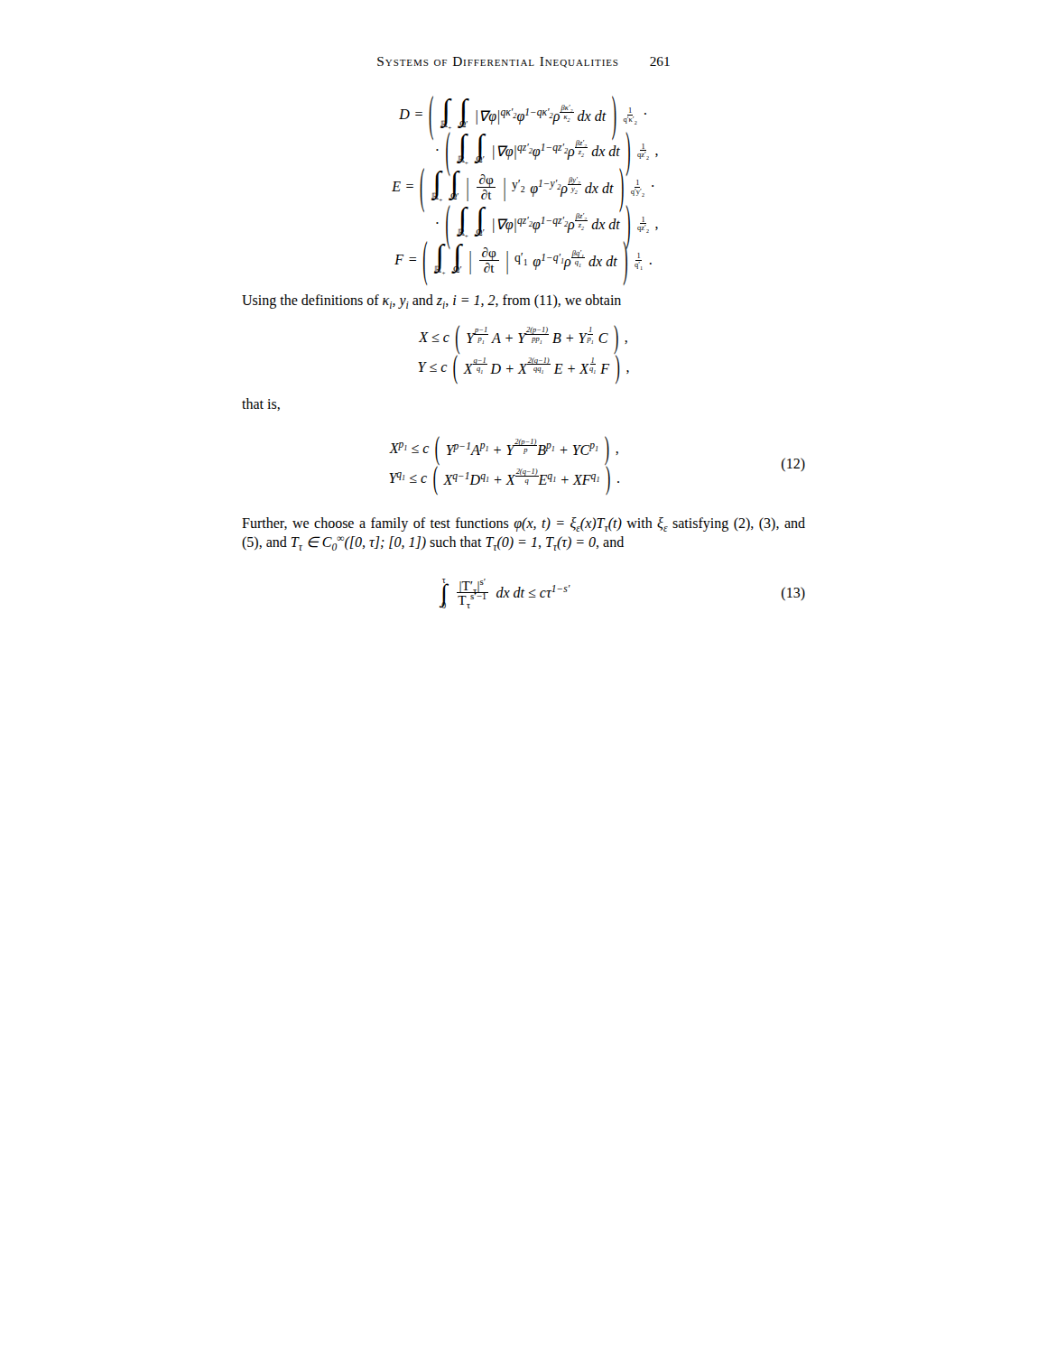Systems of Differential Inequalities 261
D = ( ∫ ℝ+ ∫ Ω′ |∇φ|qκ′2φ1−qκ′2ρβκ′2 κ2 dx dt )1 q′κ′2 ·
· ( ∫ ℝ+ ∫ Ω′ |∇φ|qz′2φ1−qz′2ρβz′2 z2 dx dt )1 qz′2 ,
E = ( ∫ ℝ+ ∫ Ω′ | ∂φ∂t |y′2 φ1−y′2ρβy′2 y2 dx dt )1 q′y′2 ·
· ( ∫ ℝ+ ∫ Ω′ |∇φ|qz′2φ1−qz′2ρβz′2 z2 dx dt )1 qz′2 ,
F = ( ∫ ℝ+ ∫ Ω′ | ∂φ∂t |q′1 φ1−q′1ρβq′1 q1 dx dt )1 q′1 .
Using the definitions of κi, yi and zi, i = 1, 2, from (11), we obtain
X ≤ c ( Yp−1 p1 A + Y2(p−1) pp1 B + Y1 p1 C ) ,
Y ≤ c ( Xq−1 q1 D + X2(q−1) qq1 E + X1 q1 F ) ,
that is,
Xp1 ≤ c ( Yp−1Ap1 + Y2(p−1) pBp1 + YCp1 ) ,
Yq1 ≤ c ( Xq−1Dq1 + X2(q−1) qEq1 + XFq1 ) .
(12)
Further, we choose a family of test functions φ(x, t) = ξε(x)Tτ(t) with ξε satisfying (2), (3), and (5), and Tτ ∈ C0∞([0, τ]; [0, 1]) such that Tτ(0) = 1, Tτ(τ) = 0, and
τ ∫ 0 |T′τ|s′Tτs′−1 dx dt ≤ cτ1−s′
(13)